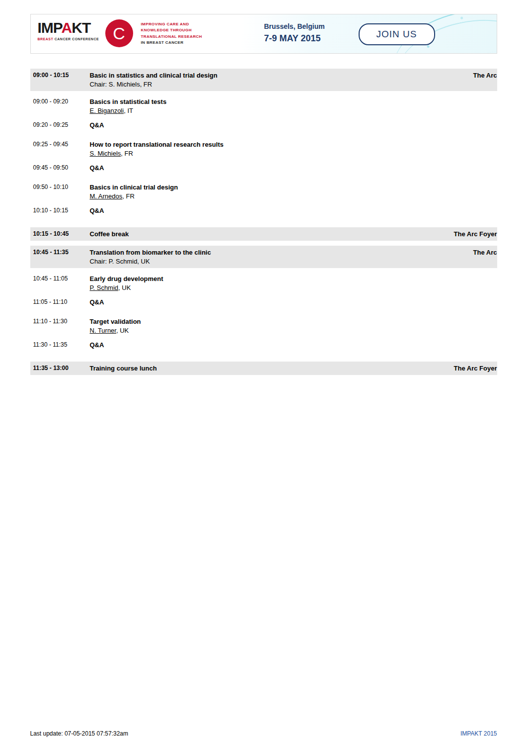IMPAKT
BREAST CANCER CONFERENCE
C
IMPROVING CARE AND
KNOWLEDGE THROUGH
TRANSLATIONAL RESEARCH
IN BREAST CANCER
Brussels, Belgium
7-9 MAY 2015
JOIN US
| 09:00 - 10:15 | Basic in statistics and clinical trial design Chair: S. Michiels, FR | The Arc |
| 09:00 - 09:20 | Basics in statistical tests E. Biganzoli , IT | |
| 09:20 - 09:25 | Q&A | |
| 09:25 - 09:45 | How to report translational research results S. Michiels , FR | |
| 09:45 - 09:50 | Q&A | |
| 09:50 - 10:10 | Basics in clinical trial design M. Arnedos , FR | |
| 10:10 - 10:15 | Q&A | |
| 10:15 - 10:45 | Coffee break | The Arc Foyer |
| 10:45 - 11:35 | Translation from biomarker to the clinic Chair: P. Schmid, UK | The Arc |
| 10:45 - 11:05 | Early drug development P. Schmid , UK | |
| 11:05 - 11:10 | Q&A | |
| 11:10 - 11:30 | Target validation N. Turner , UK | |
| 11:30 - 11:35 | Q&A | |
| 11:35 - 13:00 | Training course lunch | The Arc Foyer |
Last update: 07-05-2015 07:57:32am
IMPAKT 2015